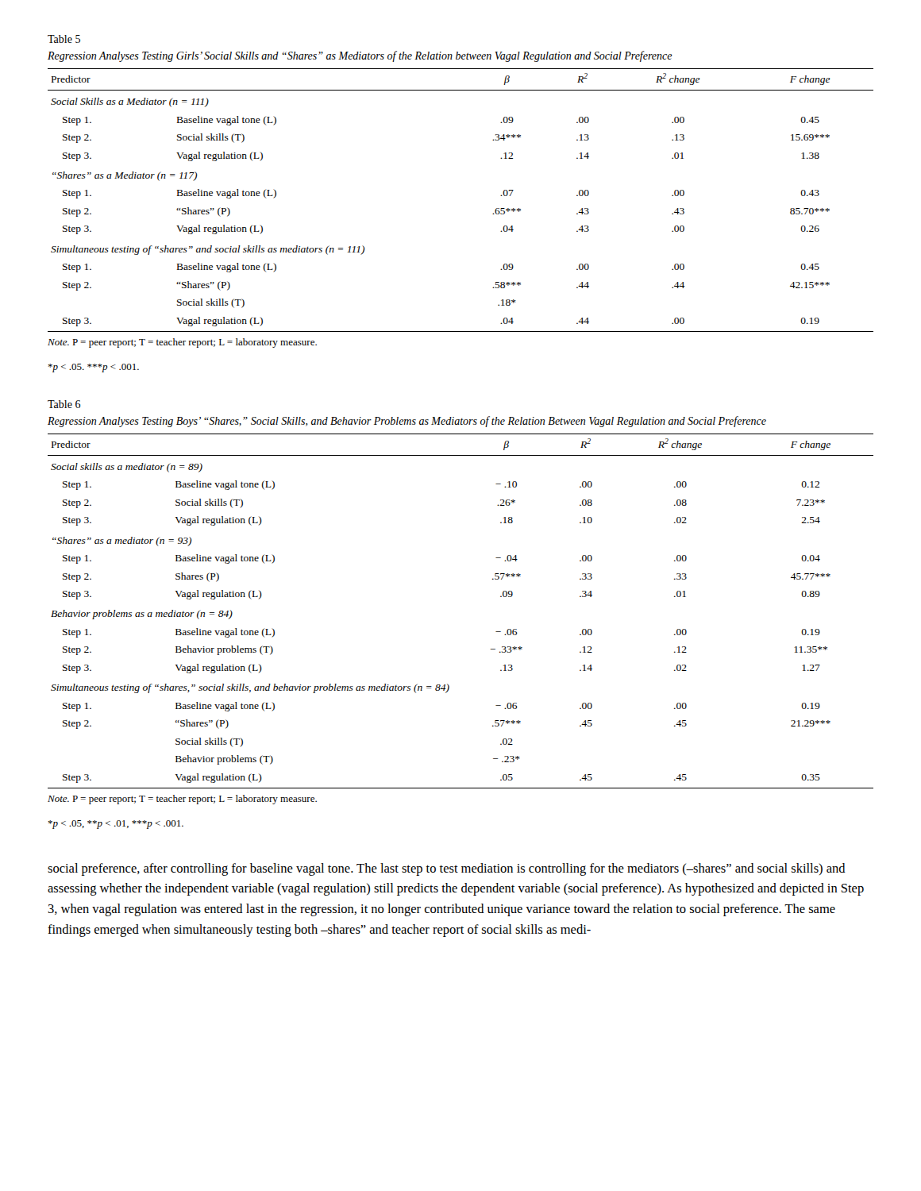Table 5
Regression Analyses Testing Girls’ Social Skills and “Shares” as Mediators of the Relation between Vagal Regulation and Social Preference
| Predictor | β | R 2 | R 2 change | F change |
| --- | --- | --- | --- | --- |
| Social Skills as a Mediator ( n = 111) |
| Step 1. | Baseline vagal tone (L) | .09 | .00 | .00 | 0.45 |
| Step 2. | Social skills (T) | .34*** | .13 | .13 | 15.69*** |
| Step 3. | Vagal regulation (L) | .12 | .14 | .01 | 1.38 |
| “Shares” as a Mediator ( n = 117) |
| Step 1. | Baseline vagal tone (L) | .07 | .00 | .00 | 0.43 |
| Step 2. | “Shares” (P) | .65*** | .43 | .43 | 85.70*** |
| Step 3. | Vagal regulation (L) | .04 | .43 | .00 | 0.26 |
| Simultaneous testing of “shares” and social skills as mediators ( n = 111) |
| Step 1. | Baseline vagal tone (L) | .09 | .00 | .00 | 0.45 |
| Step 2. | “Shares” (P) | .58*** | .44 | .44 | 42.15*** |
| | Social skills (T) | .18* | | | |
| Step 3. | Vagal regulation (L) | .04 | .44 | .00 | 0.19 |
Note. P = peer report; T = teacher report; L = laboratory measure.
*p < .05. ***p < .001.
Table 6
Regression Analyses Testing Boys’ “Shares,” Social Skills, and Behavior Problems as Mediators of the Relation Between Vagal Regulation and Social Preference
| Predictor | β | R 2 | R 2 change | F change |
| --- | --- | --- | --- | --- |
| Social skills as a mediator ( n = 89) |
| Step 1. | Baseline vagal tone (L) | − .10 | .00 | .00 | 0.12 |
| Step 2. | Social skills (T) | .26* | .08 | .08 | 7.23** |
| Step 3. | Vagal regulation (L) | .18 | .10 | .02 | 2.54 |
| “Shares” as a mediator ( n = 93) |
| Step 1. | Baseline vagal tone (L) | − .04 | .00 | .00 | 0.04 |
| Step 2. | Shares (P) | .57*** | .33 | .33 | 45.77*** |
| Step 3. | Vagal regulation (L) | .09 | .34 | .01 | 0.89 |
| Behavior problems as a mediator ( n = 84) |
| Step 1. | Baseline vagal tone (L) | − .06 | .00 | .00 | 0.19 |
| Step 2. | Behavior problems (T) | − .33** | .12 | .12 | 11.35** |
| Step 3. | Vagal regulation (L) | .13 | .14 | .02 | 1.27 |
| Simultaneous testing of “shares,” social skills, and behavior problems as mediators ( n = 84) |
| Step 1. | Baseline vagal tone (L) | − .06 | .00 | .00 | 0.19 |
| Step 2. | “Shares” (P) | .57*** | .45 | .45 | 21.29*** |
| | Social skills (T) | .02 | | | |
| | Behavior problems (T) | − .23* | | | |
| Step 3. | Vagal regulation (L) | .05 | .45 | .45 | 0.35 |
Note. P = peer report; T = teacher report; L = laboratory measure.
*p < .05, **p < .01, ***p < .001.
social preference, after controlling for baseline vagal tone. The last step to test mediation is controlling for the mediators (–shares” and social skills) and assessing whether the independent variable (vagal regulation) still predicts the dependent variable (social preference). As hypothesized and depicted in Step 3, when vagal regulation was entered last in the regression, it no longer contributed unique variance toward the relation to social preference. The same findings emerged when simultaneously testing both –shares” and teacher report of social skills as medi-